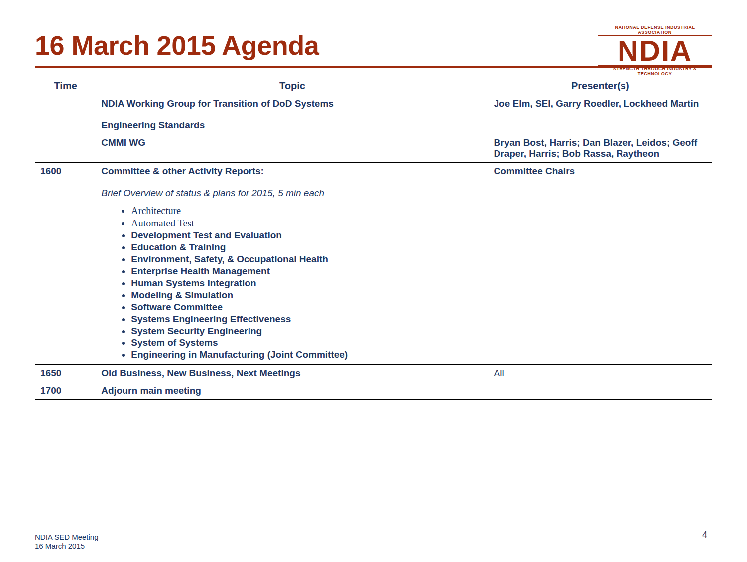NATIONAL DEFENSE INDUSTRIAL ASSOCIATION
NDIA
STRENGTH THROUGH INDUSTRY & TECHNOLOGY
16 March 2015 Agenda
| Time | Topic | Presenter(s) |
| --- | --- | --- |
| | NDIA Working Group for Transition of DoD Systems Engineering Standards | Joe Elm, SEI, Garry Roedler, Lockheed Martin |
| | CMMI WG | Bryan Bost, Harris; Dan Blazer, Leidos; Geoff Draper, Harris; Bob Rassa, Raytheon |
| 1600 | Committee & other Activity Reports: Brief Overview of status & plans for 2015, 5 min each Architecture Automated Test Development Test and Evaluation Education & Training Environment, Safety, & Occupational Health Enterprise Health Management Human Systems Integration Modeling & Simulation Software Committee Systems Engineering Effectiveness System Security Engineering System of Systems Engineering in Manufacturing (Joint Committee) | Committee Chairs |
| 1650 | Old Business, New Business, Next Meetings | All |
| 1700 | Adjourn main meeting | |
NDIA SED Meeting
16 March 2015
4